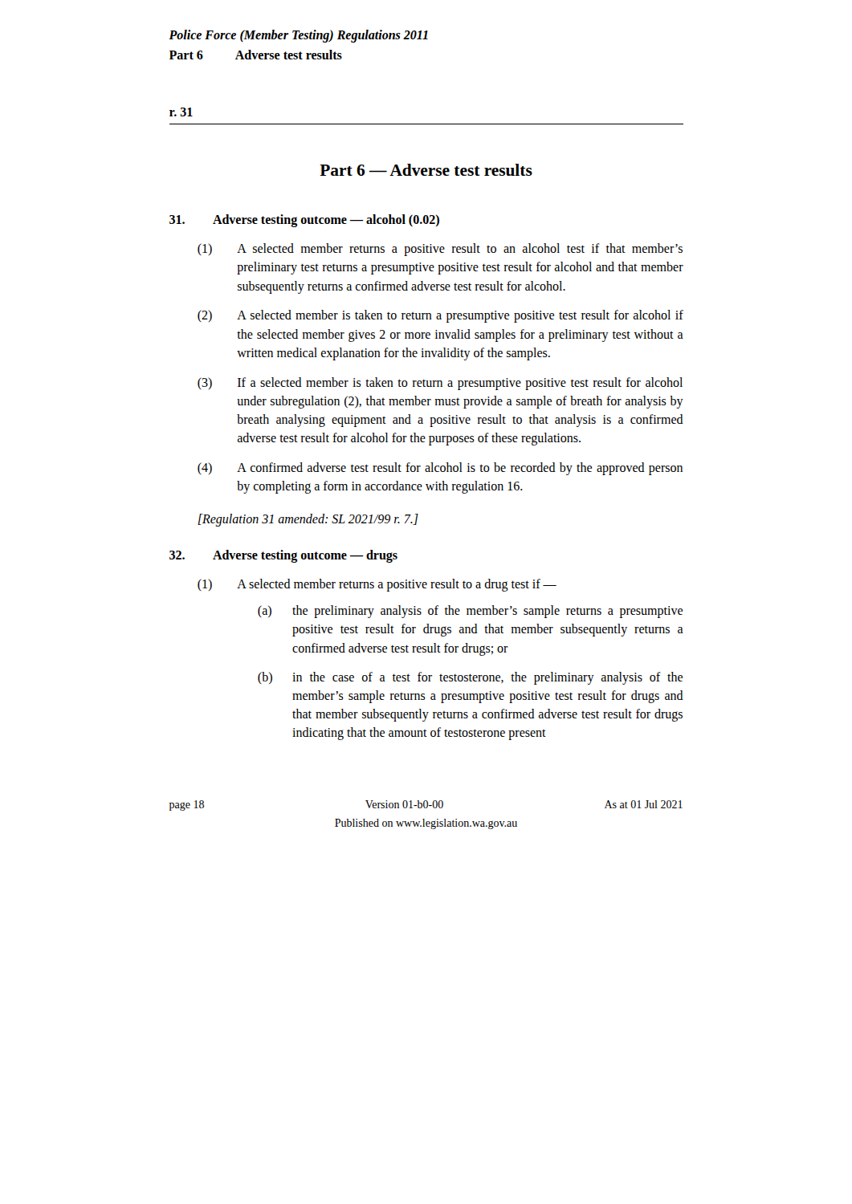Police Force (Member Testing) Regulations 2011
Part 6 Adverse test results
r. 31
Part 6 — Adverse test results
31. Adverse testing outcome — alcohol (0.02)
(1) A selected member returns a positive result to an alcohol test if that member’s preliminary test returns a presumptive positive test result for alcohol and that member subsequently returns a confirmed adverse test result for alcohol.
(2) A selected member is taken to return a presumptive positive test result for alcohol if the selected member gives 2 or more invalid samples for a preliminary test without a written medical explanation for the invalidity of the samples.
(3) If a selected member is taken to return a presumptive positive test result for alcohol under subregulation (2), that member must provide a sample of breath for analysis by breath analysing equipment and a positive result to that analysis is a confirmed adverse test result for alcohol for the purposes of these regulations.
(4) A confirmed adverse test result for alcohol is to be recorded by the approved person by completing a form in accordance with regulation 16.
[Regulation 31 amended: SL 2021/99 r. 7.]
32. Adverse testing outcome — drugs
(1) A selected member returns a positive result to a drug test if —
(a) the preliminary analysis of the member’s sample returns a presumptive positive test result for drugs and that member subsequently returns a confirmed adverse test result for drugs; or
(b) in the case of a test for testosterone, the preliminary analysis of the member’s sample returns a presumptive positive test result for drugs and that member subsequently returns a confirmed adverse test result for drugs indicating that the amount of testosterone present
page 18 Version 01-b0-00 As at 01 Jul 2021
Published on www.legislation.wa.gov.au